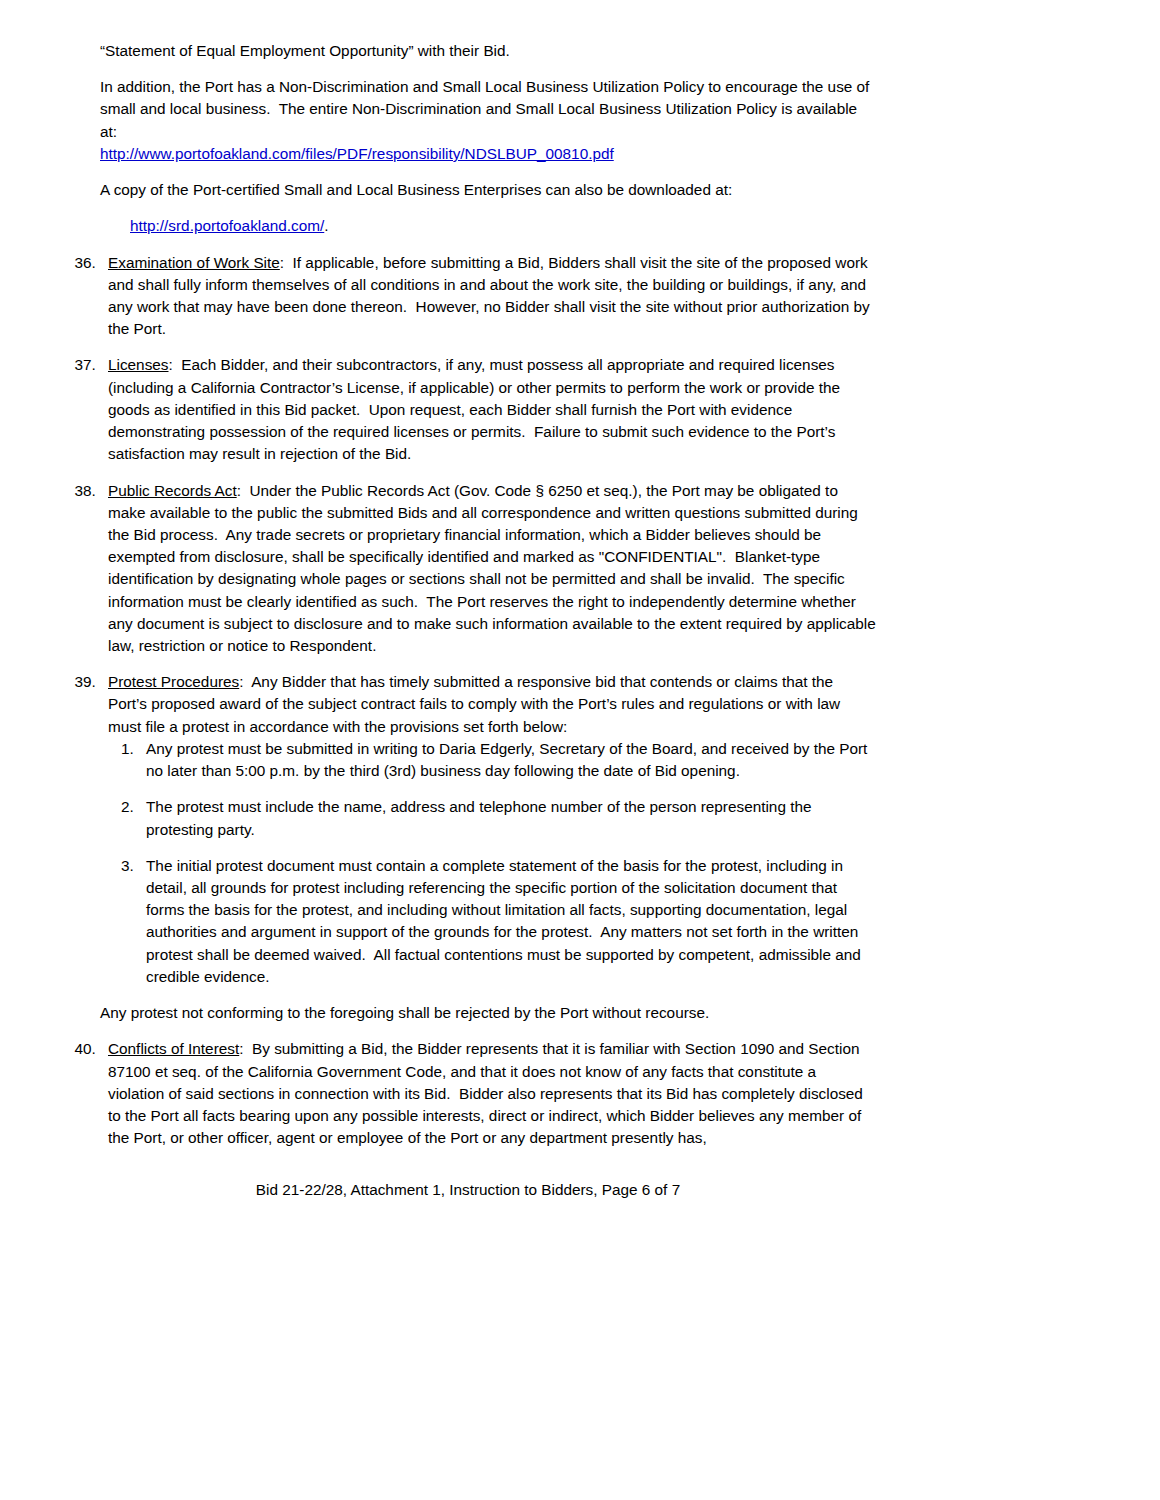“Statement of Equal Employment Opportunity” with their Bid.
In addition, the Port has a Non-Discrimination and Small Local Business Utilization Policy to encourage the use of small and local business. The entire Non-Discrimination and Small Local Business Utilization Policy is available at:
http://www.portofoakland.com/files/PDF/responsibility/NDSLBUP_00810.pdf
A copy of the Port-certified Small and Local Business Enterprises can also be downloaded at:
http://srd.portofoakland.com/.
Examination of Work Site: If applicable, before submitting a Bid, Bidders shall visit the site of the proposed work and shall fully inform themselves of all conditions in and about the work site, the building or buildings, if any, and any work that may have been done thereon. However, no Bidder shall visit the site without prior authorization by the Port.
Licenses: Each Bidder, and their subcontractors, if any, must possess all appropriate and required licenses (including a California Contractor’s License, if applicable) or other permits to perform the work or provide the goods as identified in this Bid packet. Upon request, each Bidder shall furnish the Port with evidence demonstrating possession of the required licenses or permits. Failure to submit such evidence to the Port’s satisfaction may result in rejection of the Bid.
Public Records Act: Under the Public Records Act (Gov. Code § 6250 et seq.), the Port may be obligated to make available to the public the submitted Bids and all correspondence and written questions submitted during the Bid process. Any trade secrets or proprietary financial information, which a Bidder believes should be exempted from disclosure, shall be specifically identified and marked as "CONFIDENTIAL". Blanket-type identification by designating whole pages or sections shall not be permitted and shall be invalid. The specific information must be clearly identified as such. The Port reserves the right to independently determine whether any document is subject to disclosure and to make such information available to the extent required by applicable law, restriction or notice to Respondent.
Protest Procedures: Any Bidder that has timely submitted a responsive bid that contends or claims that the Port’s proposed award of the subject contract fails to comply with the Port’s rules and regulations or with law must file a protest in accordance with the provisions set forth below:
Any protest must be submitted in writing to Daria Edgerly, Secretary of the Board, and received by the Port no later than 5:00 p.m. by the third (3rd) business day following the date of Bid opening.
The protest must include the name, address and telephone number of the person representing the protesting party.
The initial protest document must contain a complete statement of the basis for the protest, including in detail, all grounds for protest including referencing the specific portion of the solicitation document that forms the basis for the protest, and including without limitation all facts, supporting documentation, legal authorities and argument in support of the grounds for the protest. Any matters not set forth in the written protest shall be deemed waived. All factual contentions must be supported by competent, admissible and credible evidence.
Any protest not conforming to the foregoing shall be rejected by the Port without recourse.
Conflicts of Interest: By submitting a Bid, the Bidder represents that it is familiar with Section 1090 and Section 87100 et seq. of the California Government Code, and that it does not know of any facts that constitute a violation of said sections in connection with its Bid. Bidder also represents that its Bid has completely disclosed to the Port all facts bearing upon any possible interests, direct or indirect, which Bidder believes any member of the Port, or other officer, agent or employee of the Port or any department presently has,
Bid 21-22/28, Attachment 1, Instruction to Bidders, Page 6 of 7